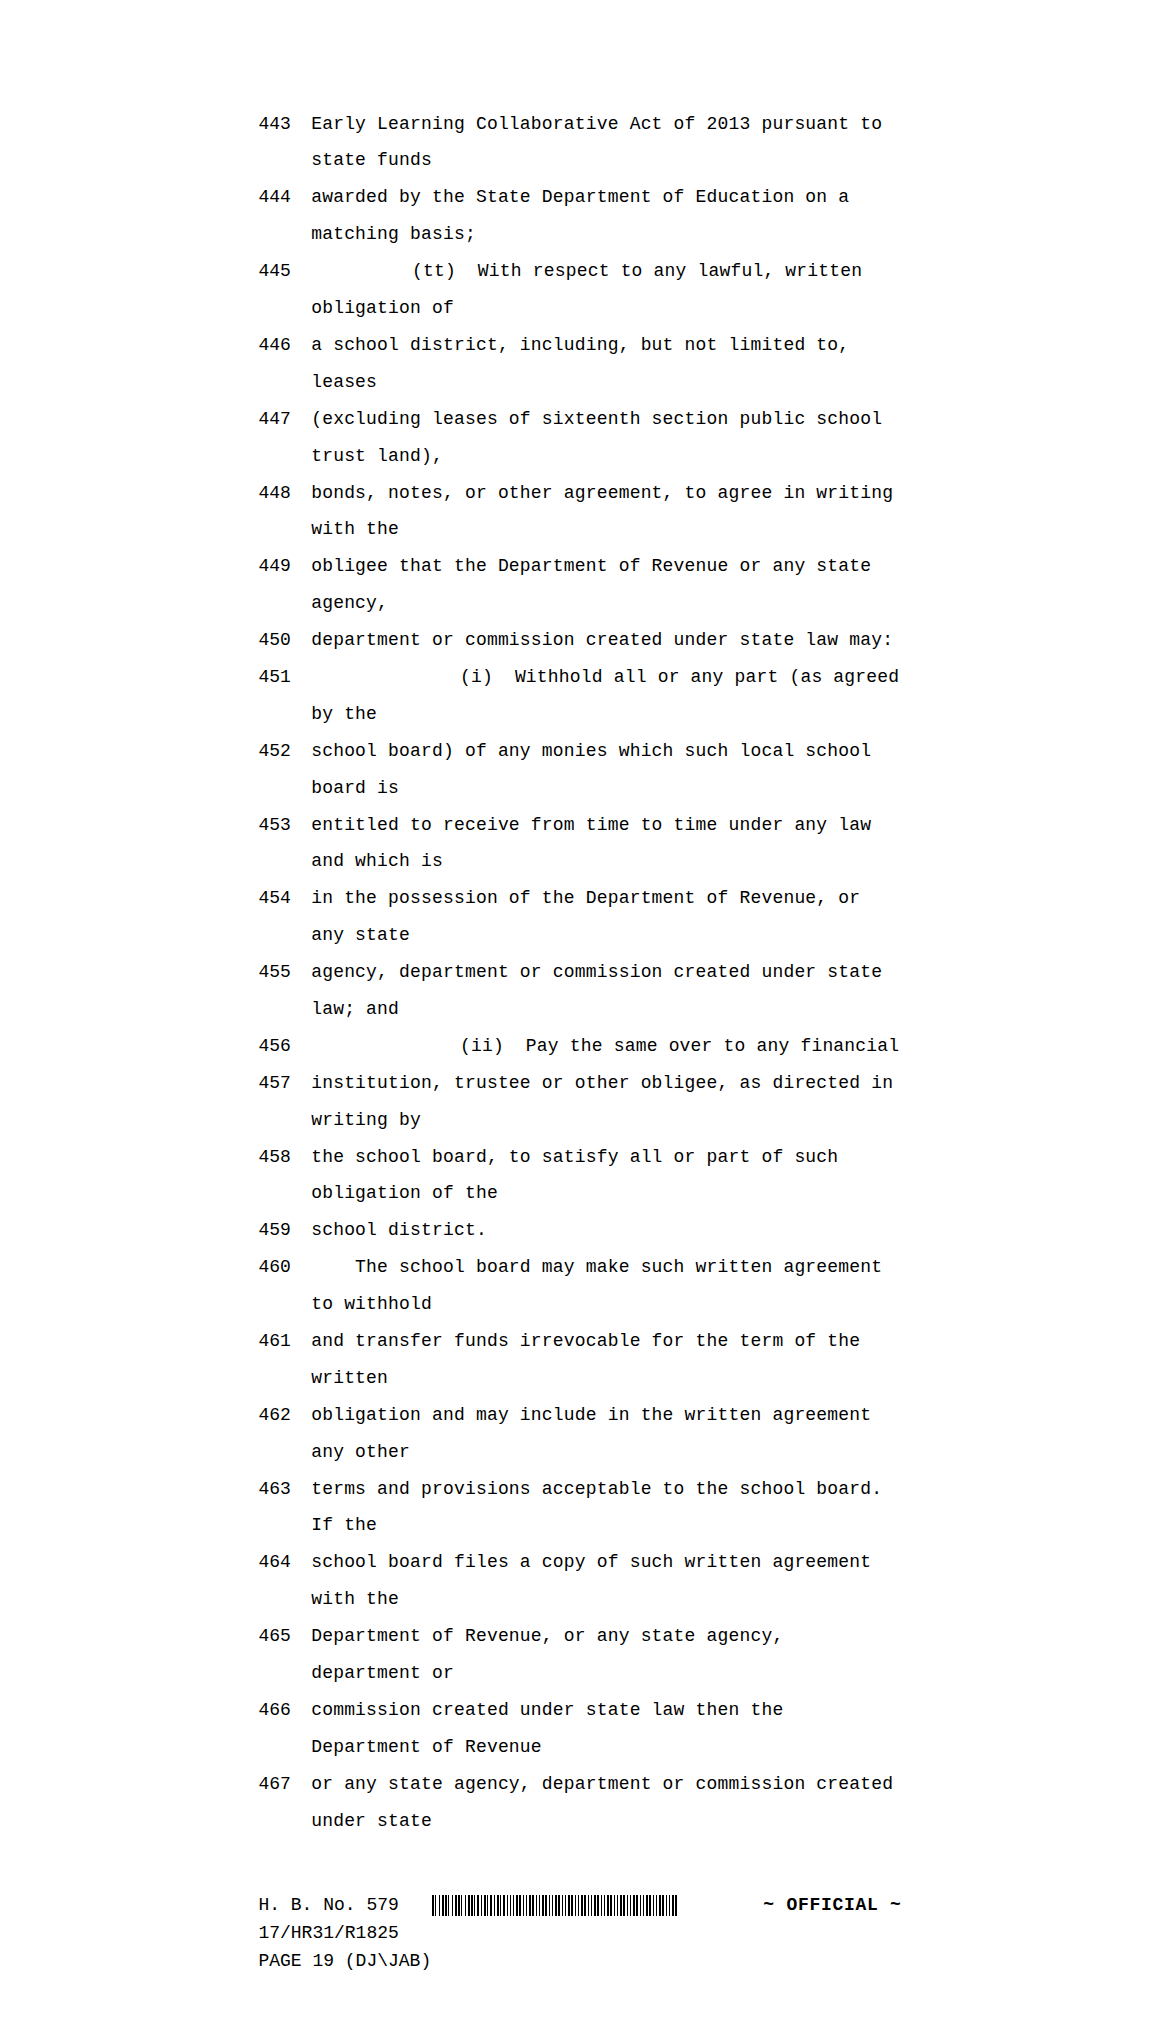| 443 | Early Learning Collaborative Act of 2013 pursuant to state funds |
| 444 | awarded by the State Department of Education on a matching basis; |
| 445 | (tt) With respect to any lawful, written obligation of |
| 446 | a school district, including, but not limited to, leases |
| 447 | (excluding leases of sixteenth section public school trust land), |
| 448 | bonds, notes, or other agreement, to agree in writing with the |
| 449 | obligee that the Department of Revenue or any state agency, |
| 450 | department or commission created under state law may: |
| 451 | (i) Withhold all or any part (as agreed by the |
| 452 | school board) of any monies which such local school board is |
| 453 | entitled to receive from time to time under any law and which is |
| 454 | in the possession of the Department of Revenue, or any state |
| 455 | agency, department or commission created under state law; and |
| 456 | (ii) Pay the same over to any financial |
| 457 | institution, trustee or other obligee, as directed in writing by |
| 458 | the school board, to satisfy all or part of such obligation of the |
| 459 | school district. |
| 460 | The school board may make such written agreement to withhold |
| 461 | and transfer funds irrevocable for the term of the written |
| 462 | obligation and may include in the written agreement any other |
| 463 | terms and provisions acceptable to the school board. If the |
| 464 | school board files a copy of such written agreement with the |
| 465 | Department of Revenue, or any state agency, department or |
| 466 | commission created under state law then the Department of Revenue |
| 467 | or any state agency, department or commission created under state |
H. B. No. 579 ~ OFFICIAL ~
17/HR31/R1825
PAGE 19 (DJ\JAB)